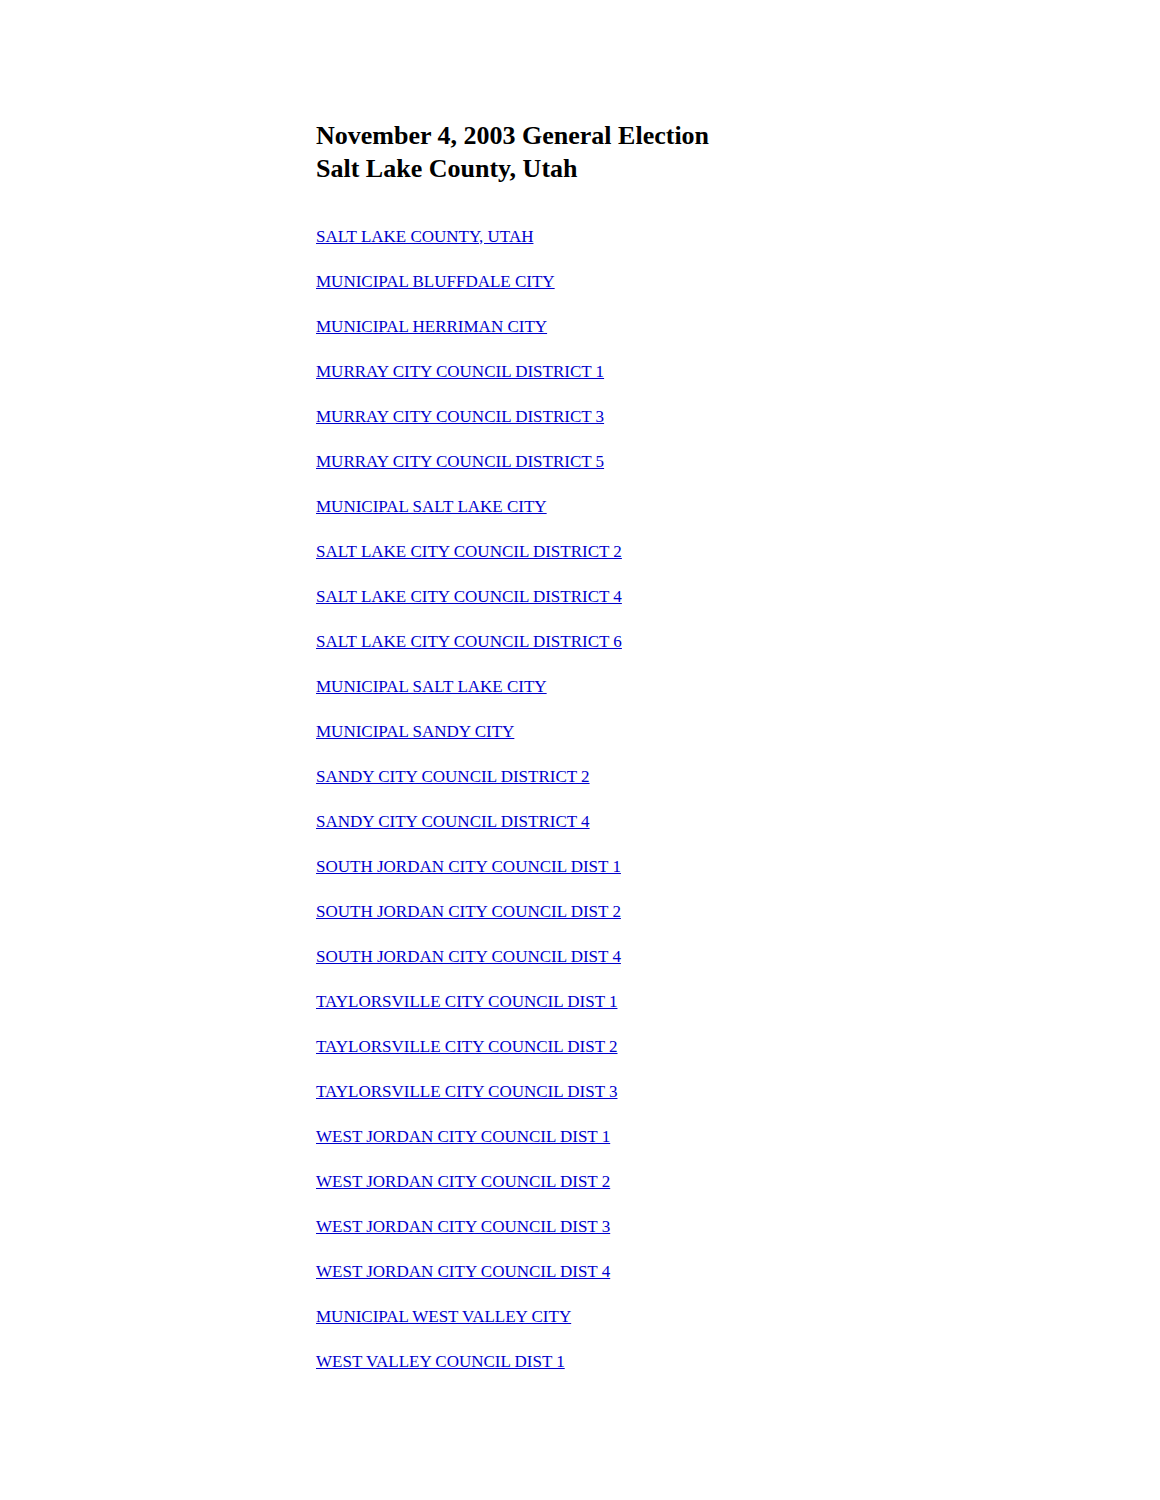November 4, 2003 General Election
Salt Lake County, Utah
SALT LAKE COUNTY, UTAH
MUNICIPAL BLUFFDALE CITY
MUNICIPAL HERRIMAN CITY
MURRAY CITY COUNCIL DISTRICT 1
MURRAY CITY COUNCIL DISTRICT 3
MURRAY CITY COUNCIL DISTRICT 5
MUNICIPAL SALT LAKE CITY
SALT LAKE CITY COUNCIL DISTRICT 2
SALT LAKE CITY COUNCIL DISTRICT 4
SALT LAKE CITY COUNCIL DISTRICT 6
MUNICIPAL SALT LAKE CITY
MUNICIPAL SANDY CITY
SANDY CITY COUNCIL DISTRICT 2
SANDY CITY COUNCIL DISTRICT 4
SOUTH JORDAN CITY COUNCIL DIST 1
SOUTH JORDAN CITY COUNCIL DIST 2
SOUTH JORDAN CITY COUNCIL DIST 4
TAYLORSVILLE CITY COUNCIL DIST 1
TAYLORSVILLE CITY COUNCIL DIST 2
TAYLORSVILLE CITY COUNCIL DIST 3
WEST JORDAN CITY COUNCIL DIST 1
WEST JORDAN CITY COUNCIL DIST 2
WEST JORDAN CITY COUNCIL DIST 3
WEST JORDAN CITY COUNCIL DIST 4
MUNICIPAL WEST VALLEY CITY
WEST VALLEY COUNCIL DIST 1